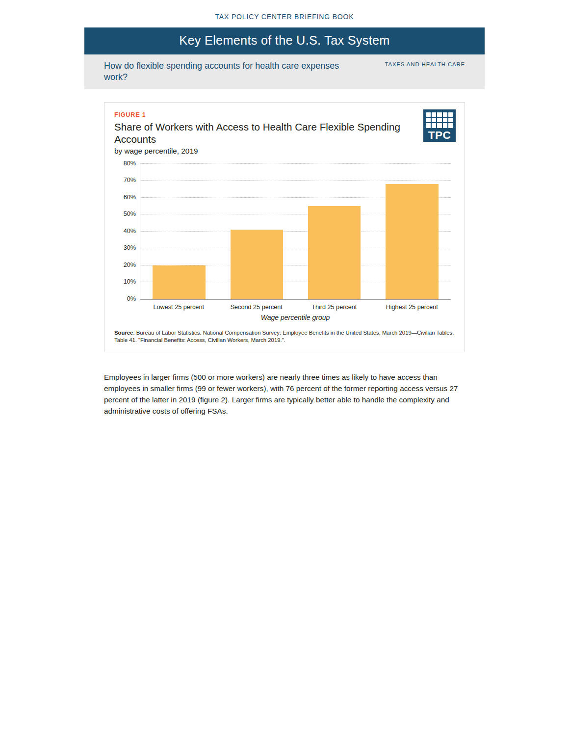TAX POLICY CENTER BRIEFING BOOK
Key Elements of the U.S. Tax System
How do flexible spending accounts for health care expenses work?
Taxes and Health Care
TPC
FIGURE 1
Share of Workers with Access to Health Care Flexible Spending Accounts
by wage percentile, 2019
80%
70%
60%
50%
40%
30%
20%
10%
0%
Lowest 25 percent Second 25 percent Third 25 percent Highest 25 percent
Wage percentile group
Source: Bureau of Labor Statistics. National Compensation Survey: Employee Benefits in the United States, March 2019—Civilian Tables. Table 41. “Financial Benefits: Access, Civilian Workers, March 2019.”.
Employees in larger firms (500 or more workers) are nearly three times as likely to have access than employees in smaller firms (99 or fewer workers), with 76 percent of the former reporting access versus 27 percent of the latter in 2019 (figure 2). Larger firms are typically better able to handle the complexity and administrative costs of offering FSAs.